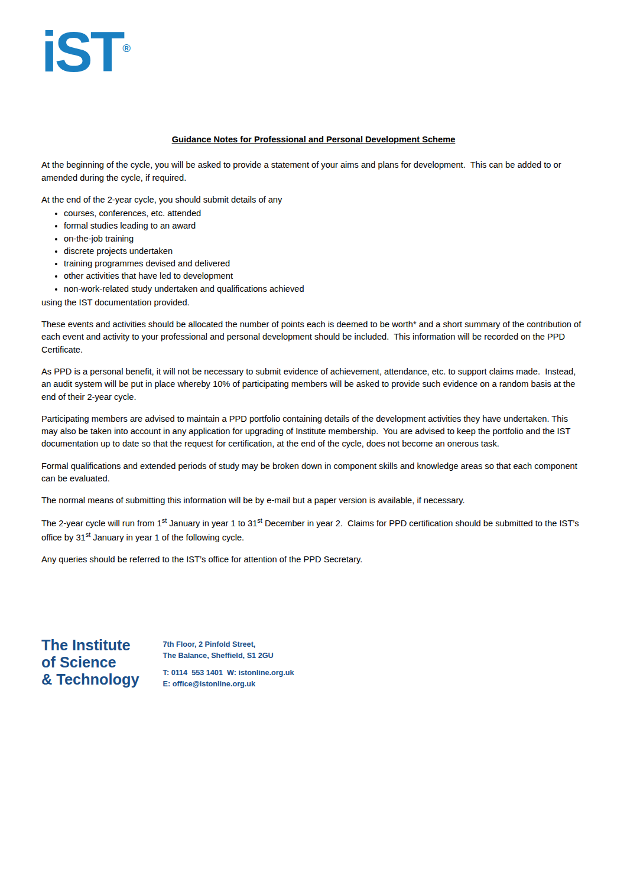iST®
Guidance Notes for Professional and Personal Development Scheme
At the beginning of the cycle, you will be asked to provide a statement of your aims and plans for development. This can be added to or amended during the cycle, if required.
At the end of the 2-year cycle, you should submit details of any
courses, conferences, etc. attended
formal studies leading to an award
on-the-job training
discrete projects undertaken
training programmes devised and delivered
other activities that have led to development
non-work-related study undertaken and qualifications achieved
using the IST documentation provided.
These events and activities should be allocated the number of points each is deemed to be worth* and a short summary of the contribution of each event and activity to your professional and personal development should be included. This information will be recorded on the PPD Certificate.
As PPD is a personal benefit, it will not be necessary to submit evidence of achievement, attendance, etc. to support claims made. Instead, an audit system will be put in place whereby 10% of participating members will be asked to provide such evidence on a random basis at the end of their 2-year cycle.
Participating members are advised to maintain a PPD portfolio containing details of the development activities they have undertaken. This may also be taken into account in any application for upgrading of Institute membership. You are advised to keep the portfolio and the IST documentation up to date so that the request for certification, at the end of the cycle, does not become an onerous task.
Formal qualifications and extended periods of study may be broken down in component skills and knowledge areas so that each component can be evaluated.
The normal means of submitting this information will be by e-mail but a paper version is available, if necessary.
The 2-year cycle will run from 1st January in year 1 to 31st December in year 2. Claims for PPD certification should be submitted to the IST’s office by 31st January in year 1 of the following cycle.
Any queries should be referred to the IST’s office for attention of the PPD Secretary.
The Institute
of Science
& Technology
7th Floor, 2 Pinfold Street,
The Balance, Sheffield, S1 2GU
T: 0114 553 1401 W: istonline.org.uk
E: office@istonline.org.uk